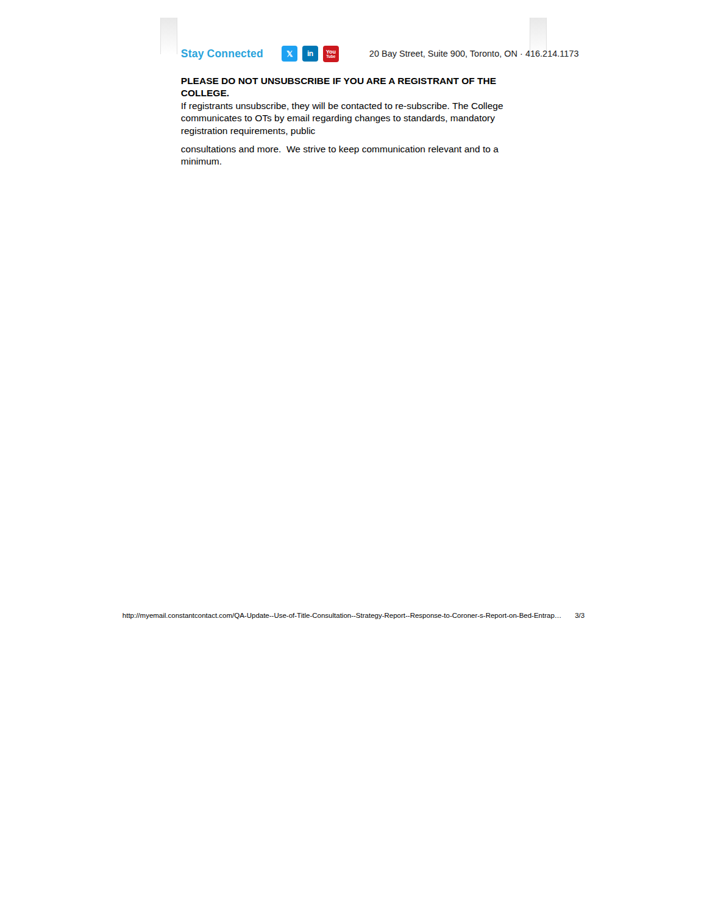Stay Connected 𝕏 in You Tube 20 Bay Street, Suite 900, Toronto, ON · 416.214.1173
PLEASE DO NOT UNSUBSCRIBE IF YOU ARE A REGISTRANT OF THE COLLEGE.
If registrants unsubscribe, they will be contacted to re-subscribe. The College communicates to OTs by email regarding changes to standards, mandatory registration requirements, public
consultations and more. We strive to keep communication relevant and to a minimum.
http://myemail.constantcontact.com/QA-Update--Use-of-Title-Consultation--Strategy-Report--Response-to-Coroner-s-Report-on-Bed-Entrapment--and-… 3/3